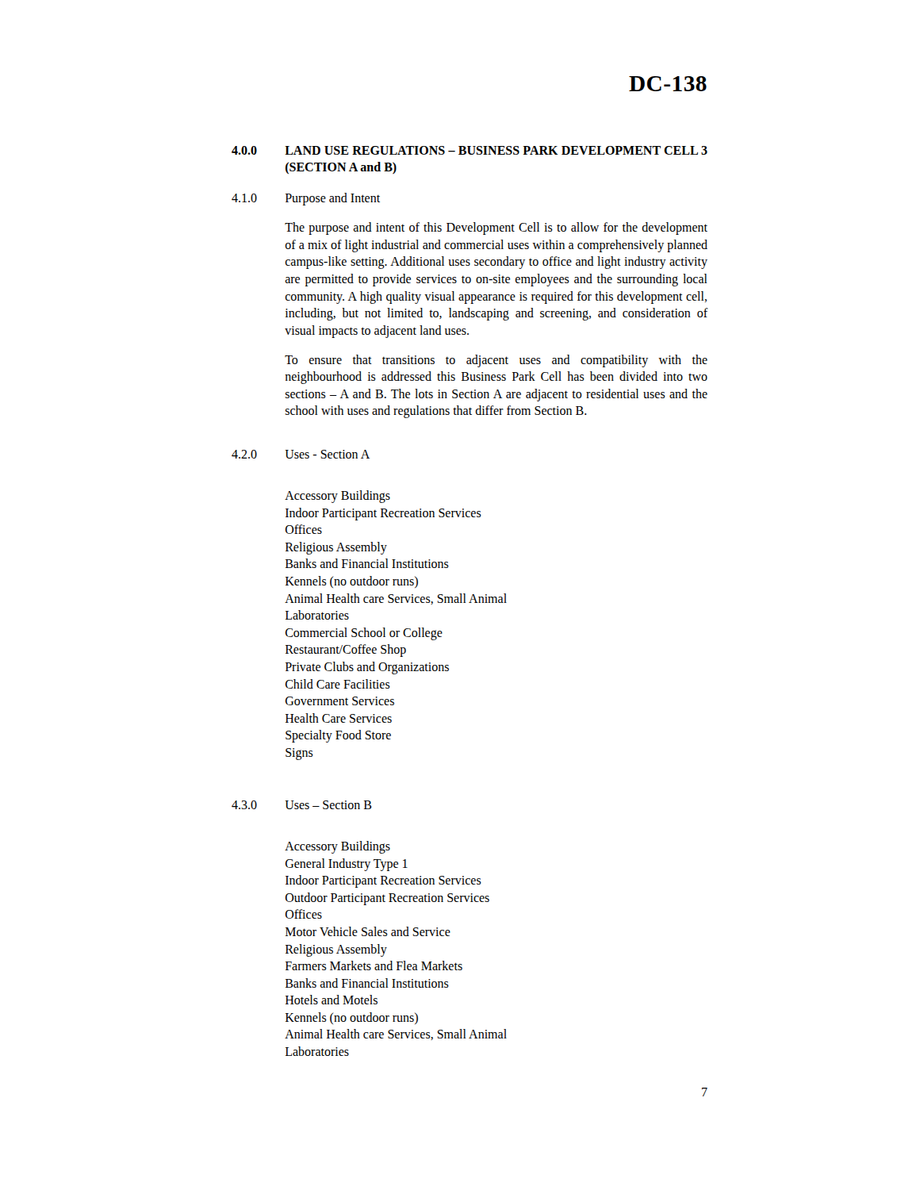DC-138
4.0.0
LAND USE REGULATIONS – BUSINESS PARK DEVELOPMENT CELL 3 (SECTION A and B)
4.1.0
Purpose and Intent
The purpose and intent of this Development Cell is to allow for the development of a mix of light industrial and commercial uses within a comprehensively planned campus-like setting. Additional uses secondary to office and light industry activity are permitted to provide services to on-site employees and the surrounding local community. A high quality visual appearance is required for this development cell, including, but not limited to, landscaping and screening, and consideration of visual impacts to adjacent land uses.
To ensure that transitions to adjacent uses and compatibility with the neighbourhood is addressed this Business Park Cell has been divided into two sections – A and B. The lots in Section A are adjacent to residential uses and the school with uses and regulations that differ from Section B.
4.2.0
Uses - Section A
Accessory Buildings
Indoor Participant Recreation Services
Offices
Religious Assembly
Banks and Financial Institutions
Kennels (no outdoor runs)
Animal Health care Services, Small Animal
Laboratories
Commercial School or College
Restaurant/Coffee Shop
Private Clubs and Organizations
Child Care Facilities
Government Services
Health Care Services
Specialty Food Store
Signs
4.3.0
Uses – Section B
Accessory Buildings
General Industry Type 1
Indoor Participant Recreation Services
Outdoor Participant Recreation Services
Offices
Motor Vehicle Sales and Service
Religious Assembly
Farmers Markets and Flea Markets
Banks and Financial Institutions
Hotels and Motels
Kennels (no outdoor runs)
Animal Health care Services, Small Animal
Laboratories
7